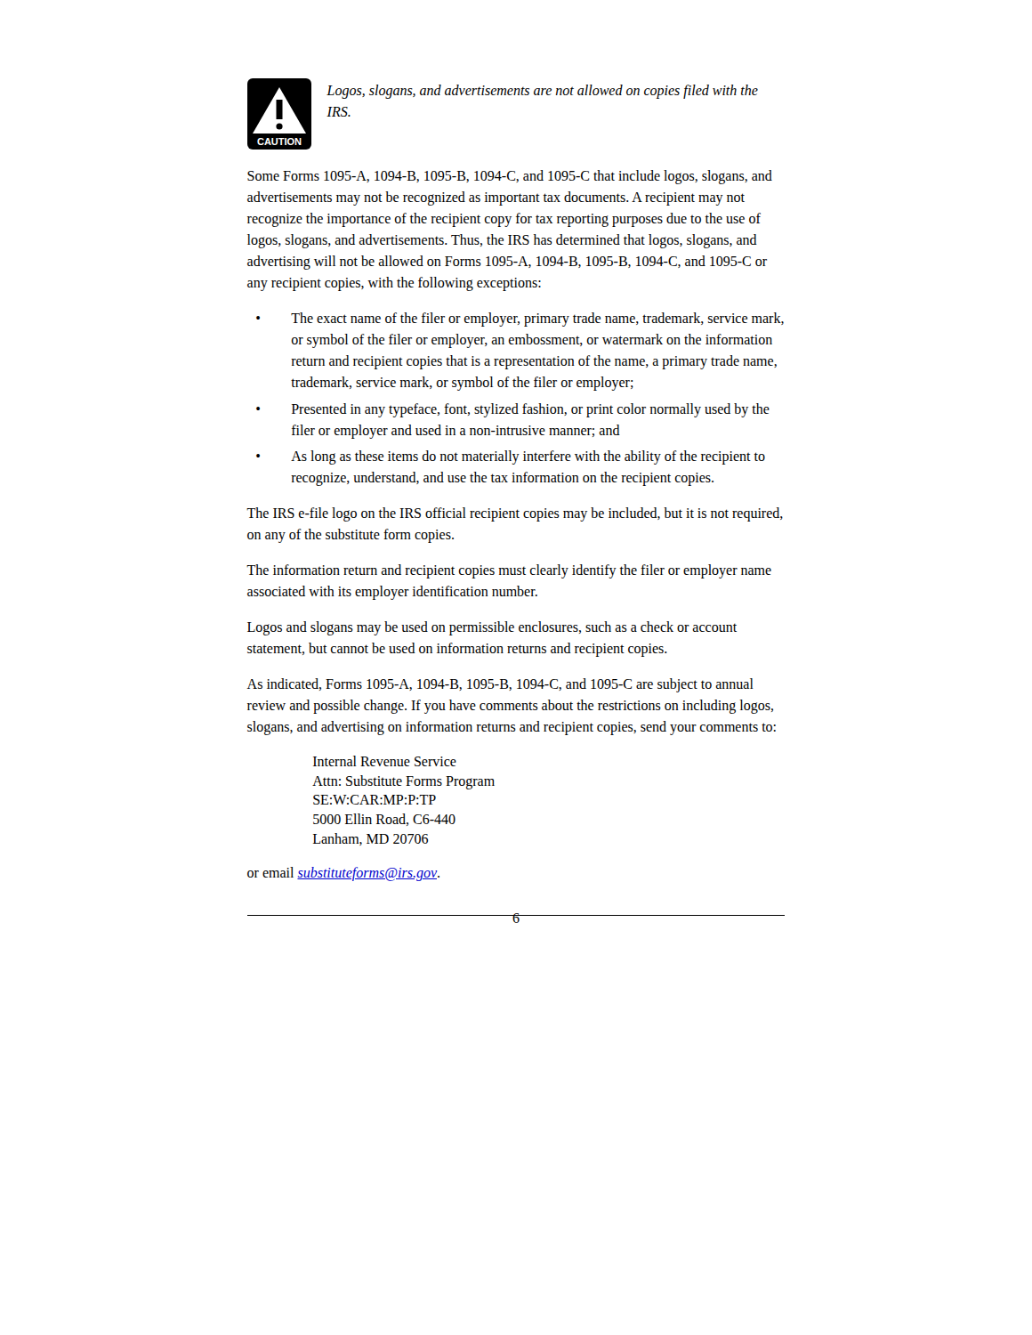CAUTION
Logos, slogans, and advertisements are not allowed on copies filed with the IRS.
Some Forms 1095-A, 1094-B, 1095-B, 1094-C, and 1095-C that include logos, slogans, and advertisements may not be recognized as important tax documents. A recipient may not recognize the importance of the recipient copy for tax reporting purposes due to the use of logos, slogans, and advertisements. Thus, the IRS has determined that logos, slogans, and advertising will not be allowed on Forms 1095-A, 1094-B, 1095-B, 1094-C, and 1095-C or any recipient copies, with the following exceptions:
The exact name of the filer or employer, primary trade name, trademark, service mark, or symbol of the filer or employer, an embossment, or watermark on the information return and recipient copies that is a representation of the name, a primary trade name, trademark, service mark, or symbol of the filer or employer;
Presented in any typeface, font, stylized fashion, or print color normally used by the filer or employer and used in a non-intrusive manner; and
As long as these items do not materially interfere with the ability of the recipient to recognize, understand, and use the tax information on the recipient copies.
The IRS e-file logo on the IRS official recipient copies may be included, but it is not required, on any of the substitute form copies.
The information return and recipient copies must clearly identify the filer or employer name associated with its employer identification number.
Logos and slogans may be used on permissible enclosures, such as a check or account statement, but cannot be used on information returns and recipient copies.
As indicated, Forms 1095-A, 1094-B, 1095-B, 1094-C, and 1095-C are subject to annual review and possible change. If you have comments about the restrictions on including logos, slogans, and advertising on information returns and recipient copies, send your comments to:
Internal Revenue Service
Attn: Substitute Forms Program
SE:W:CAR:MP:P:TP
5000 Ellin Road, C6-440
Lanham, MD 20706
or email substituteforms@irs.gov.
6